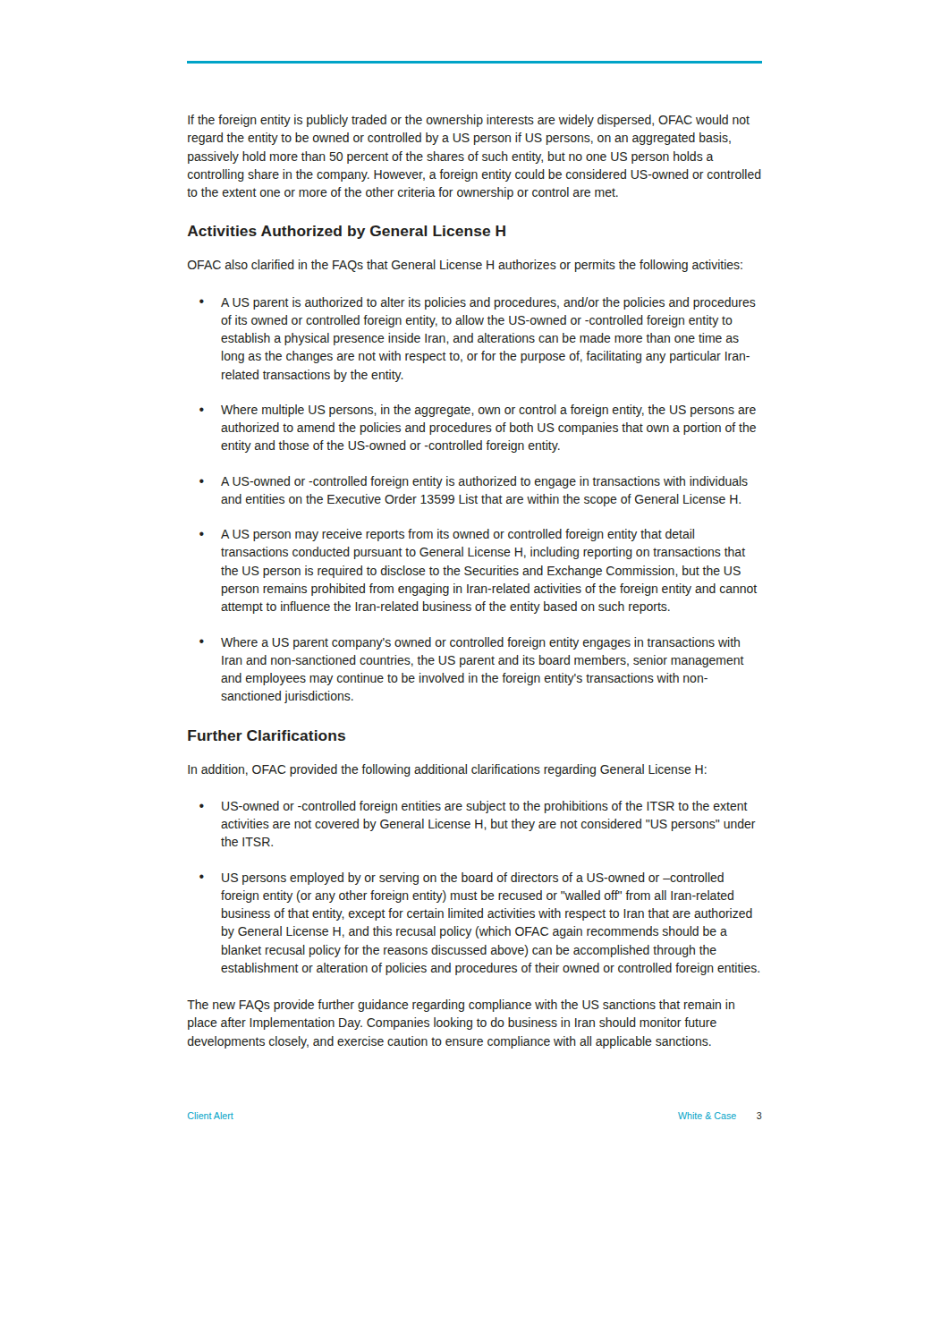If the foreign entity is publicly traded or the ownership interests are widely dispersed, OFAC would not regard the entity to be owned or controlled by a US person if US persons, on an aggregated basis, passively hold more than 50 percent of the shares of such entity, but no one US person holds a controlling share in the company. However, a foreign entity could be considered US-owned or controlled to the extent one or more of the other criteria for ownership or control are met.
Activities Authorized by General License H
OFAC also clarified in the FAQs that General License H authorizes or permits the following activities:
A US parent is authorized to alter its policies and procedures, and/or the policies and procedures of its owned or controlled foreign entity, to allow the US-owned or -controlled foreign entity to establish a physical presence inside Iran, and alterations can be made more than one time as long as the changes are not with respect to, or for the purpose of, facilitating any particular Iran-related transactions by the entity.
Where multiple US persons, in the aggregate, own or control a foreign entity, the US persons are authorized to amend the policies and procedures of both US companies that own a portion of the entity and those of the US-owned or -controlled foreign entity.
A US-owned or -controlled foreign entity is authorized to engage in transactions with individuals and entities on the Executive Order 13599 List that are within the scope of General License H.
A US person may receive reports from its owned or controlled foreign entity that detail transactions conducted pursuant to General License H, including reporting on transactions that the US person is required to disclose to the Securities and Exchange Commission, but the US person remains prohibited from engaging in Iran-related activities of the foreign entity and cannot attempt to influence the Iran-related business of the entity based on such reports.
Where a US parent company's owned or controlled foreign entity engages in transactions with Iran and non-sanctioned countries, the US parent and its board members, senior management and employees may continue to be involved in the foreign entity's transactions with non-sanctioned jurisdictions.
Further Clarifications
In addition, OFAC provided the following additional clarifications regarding General License H:
US-owned or -controlled foreign entities are subject to the prohibitions of the ITSR to the extent activities are not covered by General License H, but they are not considered "US persons" under the ITSR.
US persons employed by or serving on the board of directors of a US-owned or –controlled foreign entity (or any other foreign entity) must be recused or "walled off" from all Iran-related business of that entity, except for certain limited activities with respect to Iran that are authorized by General License H, and this recusal policy (which OFAC again recommends should be a blanket recusal policy for the reasons discussed above) can be accomplished through the establishment or alteration of policies and procedures of their owned or controlled foreign entities.
The new FAQs provide further guidance regarding compliance with the US sanctions that remain in place after Implementation Day. Companies looking to do business in Iran should monitor future developments closely, and exercise caution to ensure compliance with all applicable sanctions.
Client Alert
White & Case3